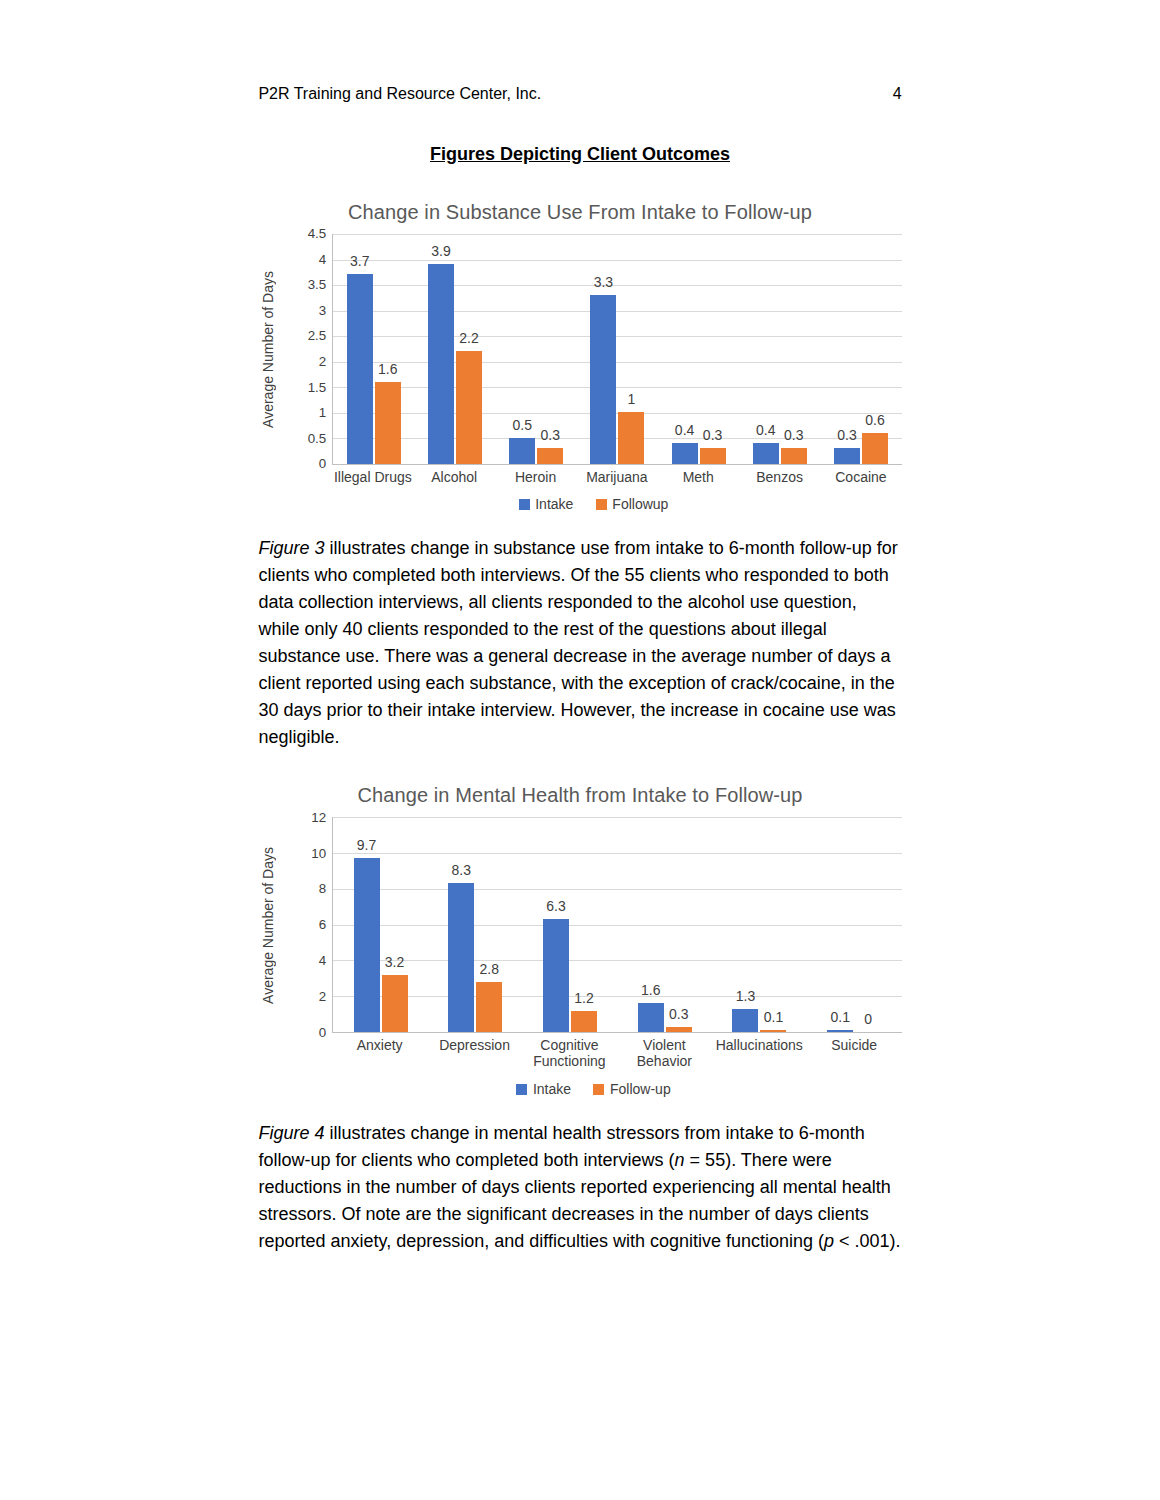P2R Training and Resource Center, Inc. 4
Figures Depicting Client Outcomes
Change in Substance Use From Intake to Follow-up
Average Number of Days
4.5 4 3.5 3 2.5 2 1.5 1 0.5 0
3.7
1.6
3.9
2.2
0.5
0.3
3.3
1
0.4
0.3
0.4
0.3
0.3
0.6
Illegal Drugs
Alcohol
Heroin
Marijuana
Meth
Benzos
Cocaine
Intake Followup
Figure 3 illustrates change in substance use from intake to 6-month follow-up for clients who completed both interviews. Of the 55 clients who responded to both data collection interviews, all clients responded to the alcohol use question, while only 40 clients responded to the rest of the questions about illegal substance use. There was a general decrease in the average number of days a client reported using each substance, with the exception of crack/cocaine, in the 30 days prior to their intake interview. However, the increase in cocaine use was negligible.
Change in Mental Health from Intake to Follow-up
Average Number of Days
12 10 8 6 4 2 0
9.7
3.2
8.3
2.8
6.3
1.2
1.6
0.3
1.3
0.1
0.1
0
Anxiety
Depression
Cognitive
Functioning
Violent Behavior
Hallucinations
Suicide
Intake Follow-up
Figure 4 illustrates change in mental health stressors from intake to 6-month follow-up for clients who completed both interviews (n = 55). There were reductions in the number of days clients reported experiencing all mental health stressors. Of note are the significant decreases in the number of days clients reported anxiety, depression, and difficulties with cognitive functioning (p < .001).